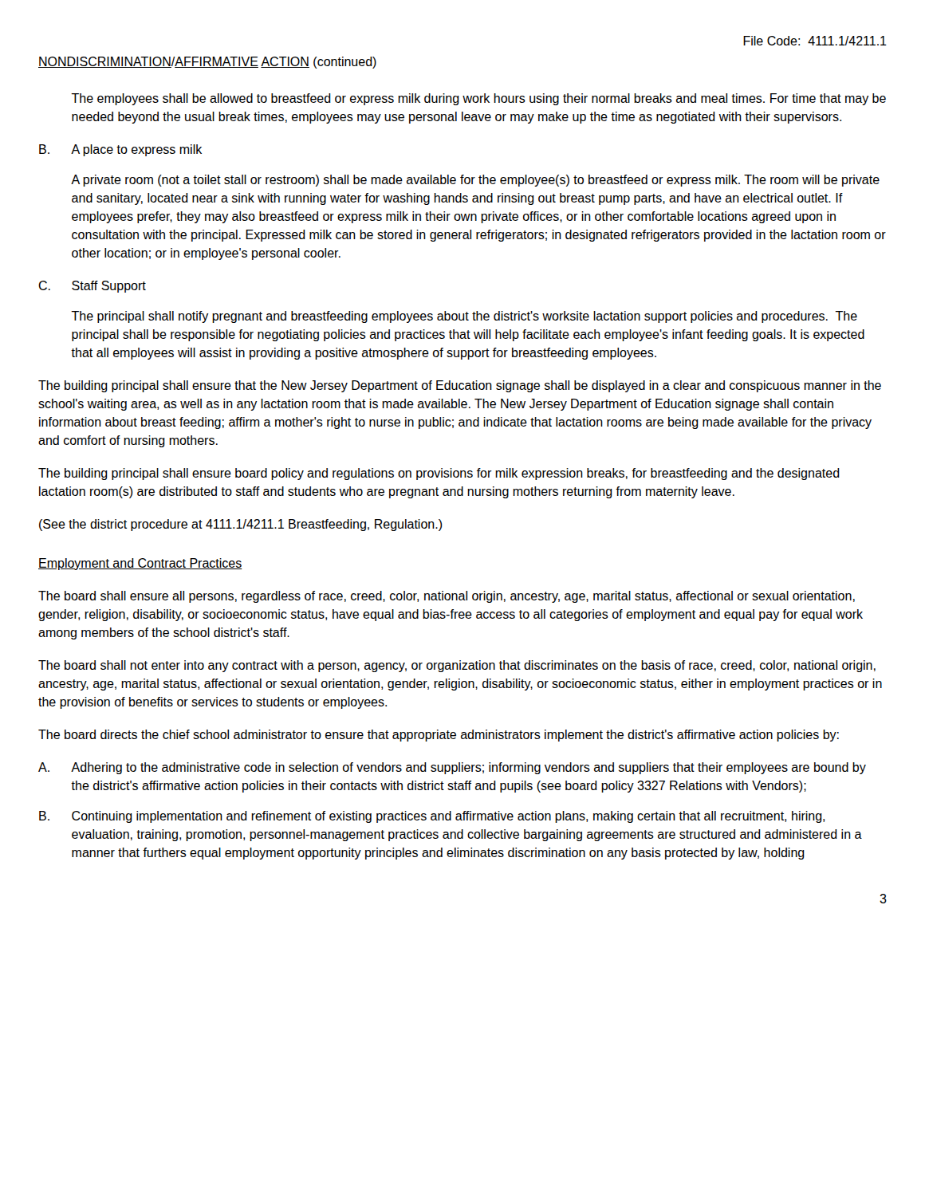File Code: 4111.1/4211.1
NONDISCRIMINATION/AFFIRMATIVE ACTION (continued)
The employees shall be allowed to breastfeed or express milk during work hours using their normal breaks and meal times. For time that may be needed beyond the usual break times, employees may use personal leave or may make up the time as negotiated with their supervisors.
B.
A place to express milk
A private room (not a toilet stall or restroom) shall be made available for the employee(s) to breastfeed or express milk. The room will be private and sanitary, located near a sink with running water for washing hands and rinsing out breast pump parts, and have an electrical outlet. If employees prefer, they may also breastfeed or express milk in their own private offices, or in other comfortable locations agreed upon in consultation with the principal. Expressed milk can be stored in general refrigerators; in designated refrigerators provided in the lactation room or other location; or in employee's personal cooler.
C.
Staff Support
The principal shall notify pregnant and breastfeeding employees about the district's worksite lactation support policies and procedures. The principal shall be responsible for negotiating policies and practices that will help facilitate each employee's infant feeding goals. It is expected that all employees will assist in providing a positive atmosphere of support for breastfeeding employees.
The building principal shall ensure that the New Jersey Department of Education signage shall be displayed in a clear and conspicuous manner in the school's waiting area, as well as in any lactation room that is made available. The New Jersey Department of Education signage shall contain information about breast feeding; affirm a mother's right to nurse in public; and indicate that lactation rooms are being made available for the privacy and comfort of nursing mothers.
The building principal shall ensure board policy and regulations on provisions for milk expression breaks, for breastfeeding and the designated lactation room(s) are distributed to staff and students who are pregnant and nursing mothers returning from maternity leave.
(See the district procedure at 4111.1/4211.1 Breastfeeding, Regulation.)
Employment and Contract Practices
The board shall ensure all persons, regardless of race, creed, color, national origin, ancestry, age, marital status, affectional or sexual orientation, gender, religion, disability, or socioeconomic status, have equal and bias-free access to all categories of employment and equal pay for equal work among members of the school district's staff.
The board shall not enter into any contract with a person, agency, or organization that discriminates on the basis of race, creed, color, national origin, ancestry, age, marital status, affectional or sexual orientation, gender, religion, disability, or socioeconomic status, either in employment practices or in the provision of benefits or services to students or employees.
The board directs the chief school administrator to ensure that appropriate administrators implement the district's affirmative action policies by:
A.
Adhering to the administrative code in selection of vendors and suppliers; informing vendors and suppliers that their employees are bound by the district's affirmative action policies in their contacts with district staff and pupils (see board policy 3327 Relations with Vendors);
B.
Continuing implementation and refinement of existing practices and affirmative action plans, making certain that all recruitment, hiring, evaluation, training, promotion, personnel-management practices and collective bargaining agreements are structured and administered in a manner that furthers equal employment opportunity principles and eliminates discrimination on any basis protected by law, holding
3